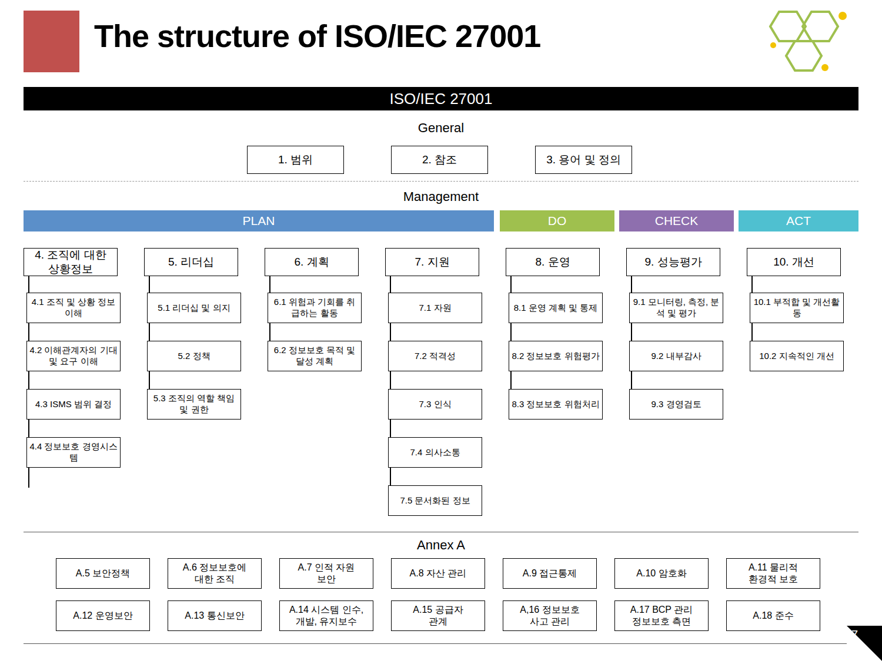The structure of ISO/IEC 27001
ISO/IEC 27001
General
1. 범위
2. 참조
3. 용어 및 정의
Management
PLAN
DO
CHECK
ACT
4. 조직에 대한
상황정보
5. 리더십
6. 계획
7. 지원
8. 운영
9. 성능평가
10. 개선
4.1 조직 및 상황 정보 이해
4.2 이해관계자의 기대 및 요구 이해
4.3 ISMS 범위 결정
4.4 정보보호 경영시스템
5.1 리더십 및 의지
5.2 정책
5.3 조직의 역할 책임 및 권한
6.1 위험과 기회를 취급하는 활동
6.2 정보보호 목적 및 달성 계획
7.1 자원
7.2 적격성
7.3 인식
7.4 의사소통
7.5 문서화된 정보
8.1 운영 계획 및 통제
8.2 정보보호 위험평가
8.3 정보보호 위험처리
9.1 모니터링, 측정, 분석 및 평가
9.2 내부감사
9.3 경영검토
10.1 부적합 및 개선활동
10.2 지속적인 개선
Annex A
A.5 보안정책
A.6 정보보호에
대한 조직
A.7 인적 자원
보안
A.8 자산 관리
A.9 접근통제
A.10 암호화
A.11 물리적
환경적 보호
A.12 운영보안
A.13 통신보안
A.14 시스템 인수,
개발, 유지보수
A.15 공급자
관계
A,16 정보보호
사고 관리
A.17 BCP 관리
정보보호 측면
A.18 준수
7